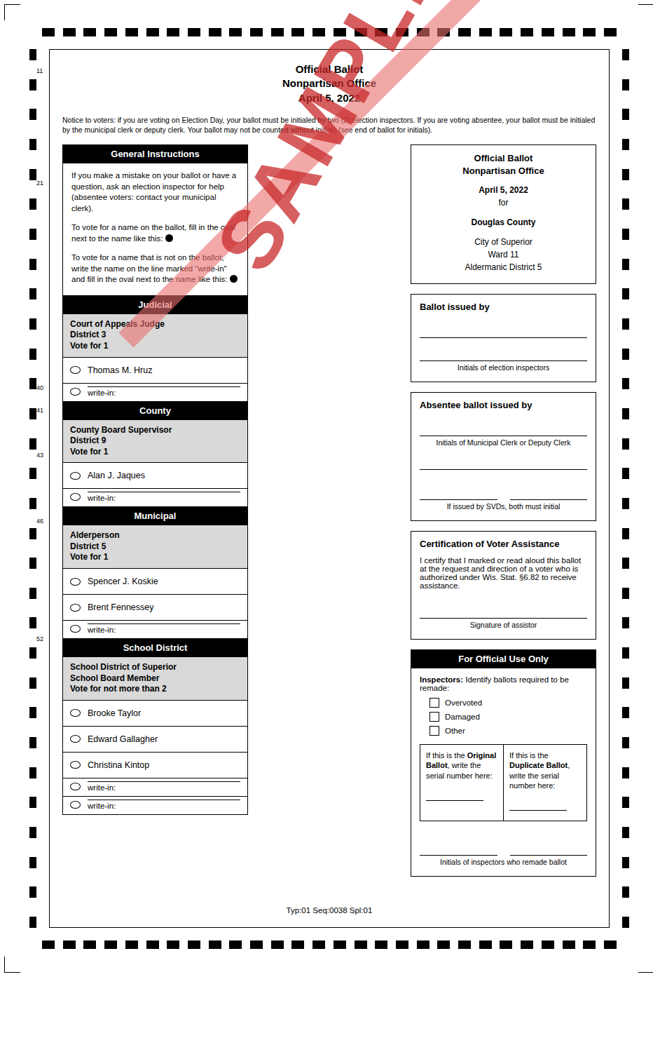11
21
40
41
43
46
52
Official Ballot
Nonpartisan Office
April 5, 2022
Notice to voters: if you are voting on Election Day, your ballot must be initialed by two (2) election inspectors. If you are voting absentee, your ballot must be initialed by the municipal clerk or deputy clerk. Your ballot may not be counted without initials (see end of ballot for initials).
General Instructions
If you make a mistake on your ballot or have a question, ask an election inspector for help (absentee voters: contact your municipal clerk).
To vote for a name on the ballot, fill in the oval next to the name like this:
To vote for a name that is not on the ballot, write the name on the line marked "write-in" and fill in the oval next to the name like this:
Judicial
Court of Appeals Judge
District 3
Vote for 1
Thomas M. Hruz
write-in:
County
County Board Supervisor
District 9
Vote for 1
Alan J. Jaques
write-in:
Municipal
Alderperson
District 5
Vote for 1
Spencer J. Koskie
Brent Fennessey
write-in:
School District
School District of Superior
School Board Member
Vote for not more than 2
Brooke Taylor
Edward Gallagher
Christina Kintop
write-in:
write-in:
Official Ballot
Nonpartisan Office
April 5, 2022 for
Douglas County
City of Superior
Ward 11
Aldermanic District 5
Ballot issued by
Initials of election inspectors
Absentee ballot issued by
Initials of Municipal Clerk or Deputy Clerk
If issued by SVDs, both must initial
Certification of Voter Assistance
I certify that I marked or read aloud this ballot at the request and direction of a voter who is authorized under Wis. Stat. §6.82 to receive assistance.
Signature of assistor
For Official Use Only
Inspectors: Identify ballots required to be remade:
Overvoted
Damaged
Other
If this is the Original Ballot, write the serial number here:
If this is the Duplicate Ballot, write the serial number here:
Initials of inspectors who remade ballot
Typ:01 Seq:0038 Spl:01
SAMPLE